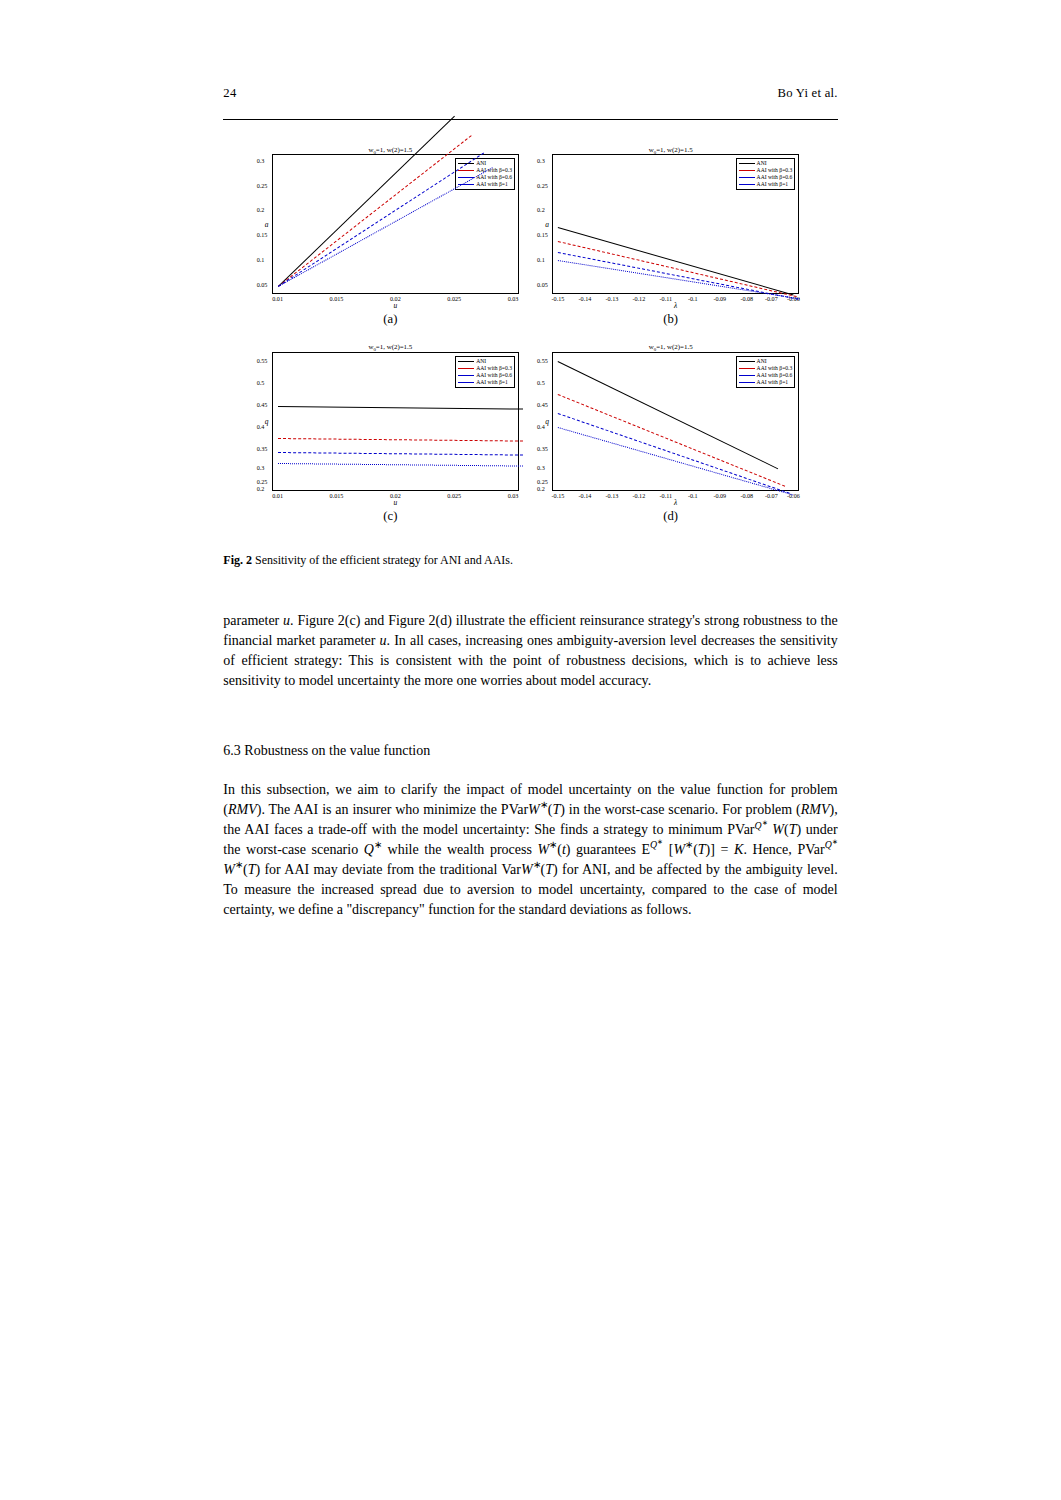24 Bo Yi et al.
w0=1, w(2)=1.5
a
0.3
0.25
0.2
0.15
0.1
0.05
0.01
0.015
0.02
0.025
0.03
u
ANI
AAI with β=0.3
AAI with β=0.6
AAI with β=1
(a)
w0=1, w(2)=1.5
a
0.3
0.25
0.2
0.15
0.1
0.05
-0.15
-0.14
-0.13
-0.12
-0.11
-0.1
-0.09
-0.08
-0.07
-0.06
λ
ANI
AAI with β=0.3
AAI with β=0.6
AAI with β=1
(b)
w0=1, w(2)=1.5
q
0.55
0.5
0.45
0.4
0.35
0.3
0.25
0.2
0.01
0.015
0.02
0.025
0.03
u
ANI
AAI with β=0.3
AAI with β=0.6
AAI with β=1
(c)
w0=1, w(2)=1.5
q
0.55
0.5
0.45
0.4
0.35
0.3
0.25
0.2
-0.15
-0.14
-0.13
-0.12
-0.11
-0.1
-0.09
-0.08
-0.07
-0.06
λ
ANI
AAI with β=0.3
AAI with β=0.6
AAI with β=1
(d)
Fig. 2 Sensitivity of the efficient strategy for ANI and AAIs.
parameter u. Figure 2(c) and Figure 2(d) illustrate the efficient reinsurance strategy's strong robustness to the financial market parameter u. In all cases, increasing ones ambiguity-aversion level decreases the sensitivity of efficient strategy: This is consistent with the point of robustness decisions, which is to achieve less sensitivity to model uncertainty the more one worries about model accuracy.
6.3 Robustness on the value function
In this subsection, we aim to clarify the impact of model uncertainty on the value function for problem (RMV). The AAI is an insurer who minimize the PVarW∗(T) in the worst-case scenario. For problem (RMV), the AAI faces a trade-off with the model uncertainty: She finds a strategy to minimum PVarQ∗ W(T) under the worst-case scenario Q∗ while the wealth process W∗(t) guarantees EQ∗ [W∗(T)] = K. Hence, PVarQ∗ W∗(T) for AAI may deviate from the traditional VarW∗(T) for ANI, and be affected by the ambiguity level. To measure the increased spread due to aversion to model uncertainty, compared to the case of model certainty, we define a "discrepancy" function for the standard deviations as follows.